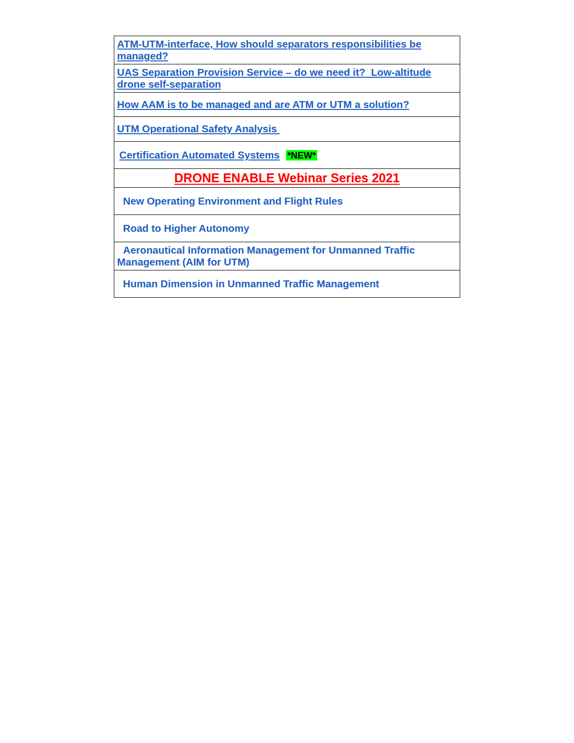| ATM-UTM-interface, How should separators responsibilities be managed? |
| UAS Separation Provision Service – do we need it? Low-altitude drone self-separation |
| How AAM is to be managed and are ATM or UTM a solution? |
| UTM Operational Safety Analysis |
| Certification Automated Systems *NEW* |
| DRONE ENABLE Webinar Series 2021 |
| New Operating Environment and Flight Rules |
| Road to Higher Autonomy |
| Aeronautical Information Management for Unmanned Traffic Management (AIM for UTM) |
| Human Dimension in Unmanned Traffic Management |